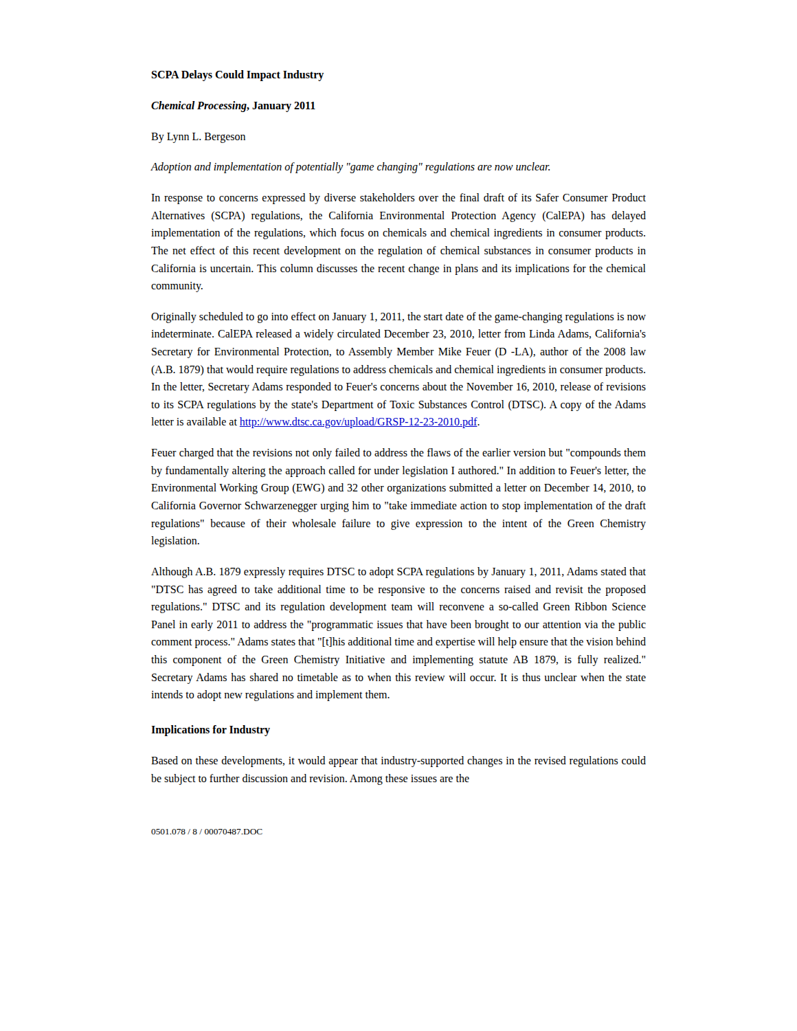SCPA Delays Could Impact Industry
Chemical Processing, January 2011
By Lynn L. Bergeson
Adoption and implementation of potentially "game changing" regulations are now unclear.
In response to concerns expressed by diverse stakeholders over the final draft of its Safer Consumer Product Alternatives (SCPA) regulations, the California Environmental Protection Agency (CalEPA) has delayed implementation of the regulations, which focus on chemicals and chemical ingredients in consumer products. The net effect of this recent development on the regulation of chemical substances in consumer products in California is uncertain. This column discusses the recent change in plans and its implications for the chemical community.
Originally scheduled to go into effect on January 1, 2011, the start date of the game-changing regulations is now indeterminate. CalEPA released a widely circulated December 23, 2010, letter from Linda Adams, California's Secretary for Environmental Protection, to Assembly Member Mike Feuer (D -LA), author of the 2008 law (A.B. 1879) that would require regulations to address chemicals and chemical ingredients in consumer products. In the letter, Secretary Adams responded to Feuer's concerns about the November 16, 2010, release of revisions to its SCPA regulations by the state's Department of Toxic Substances Control (DTSC). A copy of the Adams letter is available at http://www.dtsc.ca.gov/upload/GRSP-12-23-2010.pdf.
Feuer charged that the revisions not only failed to address the flaws of the earlier version but "compounds them by fundamentally altering the approach called for under legislation I authored." In addition to Feuer's letter, the Environmental Working Group (EWG) and 32 other organizations submitted a letter on December 14, 2010, to California Governor Schwarzenegger urging him to "take immediate action to stop implementation of the draft regulations" because of their wholesale failure to give expression to the intent of the Green Chemistry legislation.
Although A.B. 1879 expressly requires DTSC to adopt SCPA regulations by January 1, 2011, Adams stated that "DTSC has agreed to take additional time to be responsive to the concerns raised and revisit the proposed regulations." DTSC and its regulation development team will reconvene a so-called Green Ribbon Science Panel in early 2011 to address the "programmatic issues that have been brought to our attention via the public comment process." Adams states that "[t]his additional time and expertise will help ensure that the vision behind this component of the Green Chemistry Initiative and implementing statute AB 1879, is fully realized." Secretary Adams has shared no timetable as to when this review will occur. It is thus unclear when the state intends to adopt new regulations and implement them.
Implications for Industry
Based on these developments, it would appear that industry-supported changes in the revised regulations could be subject to further discussion and revision. Among these issues are the
0501.078 / 8 / 00070487.DOC